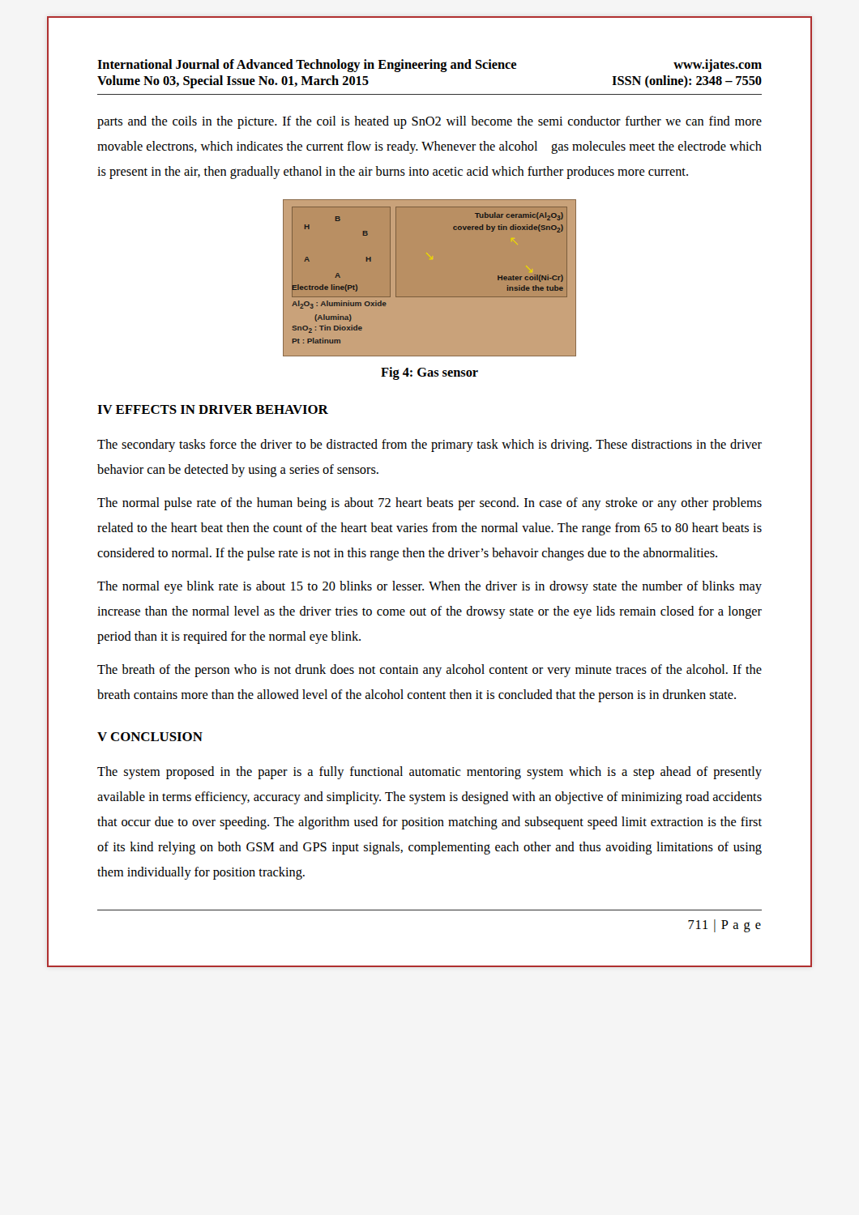International Journal of Advanced Technology in Engineering and Science
www.ijates.com
Volume No 03, Special Issue No. 01, March 2015
ISSN (online): 2348 – 7550
parts and the coils in the picture. If the coil is heated up SnO2 will become the semi conductor further we can find more movable electrons, which indicates the current flow is ready. Whenever the alcohol gas molecules meet the electrode which is present in the air, then gradually ethanol in the air burns into acetic acid which further produces more current.
H B B A A H
Tubular ceramic(Al2O3)
covered by tin dioxide(SnO2) ↖ ↘ ↘ Heater coil(Ni-Cr)
inside the tube
Electrode line(Pt)
Al2O3 : Aluminium Oxide
(Alumina)
SnO2 : Tin Dioxide
Pt : Platinum
Fig 4: Gas sensor
IV EFFECTS IN DRIVER BEHAVIOR
The secondary tasks force the driver to be distracted from the primary task which is driving. These distractions in the driver behavior can be detected by using a series of sensors.
The normal pulse rate of the human being is about 72 heart beats per second. In case of any stroke or any other problems related to the heart beat then the count of the heart beat varies from the normal value. The range from 65 to 80 heart beats is considered to normal. If the pulse rate is not in this range then the driver’s behavoir changes due to the abnormalities.
The normal eye blink rate is about 15 to 20 blinks or lesser. When the driver is in drowsy state the number of blinks may increase than the normal level as the driver tries to come out of the drowsy state or the eye lids remain closed for a longer period than it is required for the normal eye blink.
The breath of the person who is not drunk does not contain any alcohol content or very minute traces of the alcohol. If the breath contains more than the allowed level of the alcohol content then it is concluded that the person is in drunken state.
V CONCLUSION
The system proposed in the paper is a fully functional automatic mentoring system which is a step ahead of presently available in terms efficiency, accuracy and simplicity. The system is designed with an objective of minimizing road accidents that occur due to over speeding. The algorithm used for position matching and subsequent speed limit extraction is the first of its kind relying on both GSM and GPS input signals, complementing each other and thus avoiding limitations of using them individually for position tracking.
711 | P a g e